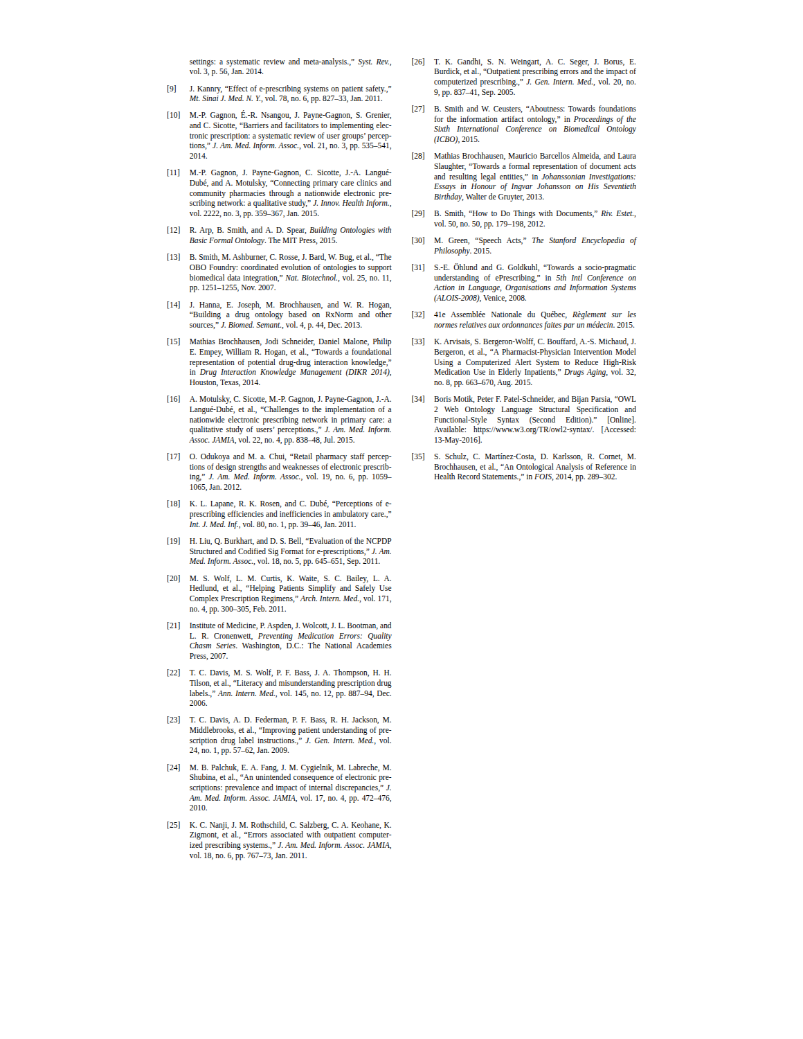settings: a systematic review and meta-analysis.,” Syst. Rev., vol. 3, p. 56, Jan. 2014.
[9] J. Kannry, “Effect of e-prescribing systems on patient safety.,” Mt. Sinai J. Med. N. Y., vol. 78, no. 6, pp. 827–33, Jan. 2011.
[10] M.-P. Gagnon, É.-R. Nsangou, J. Payne-Gagnon, S. Grenier, and C. Sicotte, “Barriers and facilitators to implementing electronic prescription: a systematic review of user groups’ perceptions,” J. Am. Med. Inform. Assoc., vol. 21, no. 3, pp. 535–541, 2014.
[11] M.-P. Gagnon, J. Payne-Gagnon, C. Sicotte, J.-A. Langué-Dubé, and A. Motulsky, “Connecting primary care clinics and community pharmacies through a nationwide electronic prescribing network: a qualitative study,” J. Innov. Health Inform., vol. 2222, no. 3, pp. 359–367, Jan. 2015.
[12] R. Arp, B. Smith, and A. D. Spear, Building Ontologies with Basic Formal Ontology. The MIT Press, 2015.
[13] B. Smith, M. Ashburner, C. Rosse, J. Bard, W. Bug, et al., “The OBO Foundry: coordinated evolution of ontologies to support biomedical data integration,” Nat. Biotechnol., vol. 25, no. 11, pp. 1251–1255, Nov. 2007.
[14] J. Hanna, E. Joseph, M. Brochhausen, and W. R. Hogan, “Building a drug ontology based on RxNorm and other sources,” J. Biomed. Semant., vol. 4, p. 44, Dec. 2013.
[15] Mathias Brochhausen, Jodi Schneider, Daniel Malone, Philip E. Empey, William R. Hogan, et al., “Towards a foundational representation of potential drug-drug interaction knowledge,” in Drug Interaction Knowledge Management (DIKR 2014), Houston, Texas, 2014.
[16] A. Motulsky, C. Sicotte, M.-P. Gagnon, J. Payne-Gagnon, J.-A. Langué-Dubé, et al., “Challenges to the implementation of a nationwide electronic prescribing network in primary care: a qualitative study of users’ perceptions.,” J. Am. Med. Inform. Assoc. JAMIA, vol. 22, no. 4, pp. 838–48, Jul. 2015.
[17] O. Odukoya and M. a. Chui, “Retail pharmacy staff perceptions of design strengths and weaknesses of electronic prescribing,” J. Am. Med. Inform. Assoc., vol. 19, no. 6, pp. 1059–1065, Jan. 2012.
[18] K. L. Lapane, R. K. Rosen, and C. Dubé, “Perceptions of e-prescribing efficiencies and inefficiencies in ambulatory care.,” Int. J. Med. Inf., vol. 80, no. 1, pp. 39–46, Jan. 2011.
[19] H. Liu, Q. Burkhart, and D. S. Bell, “Evaluation of the NCPDP Structured and Codified Sig Format for e-prescriptions,” J. Am. Med. Inform. Assoc., vol. 18, no. 5, pp. 645–651, Sep. 2011.
[20] M. S. Wolf, L. M. Curtis, K. Waite, S. C. Bailey, L. A. Hedlund, et al., “Helping Patients Simplify and Safely Use Complex Prescription Regimens,” Arch. Intern. Med., vol. 171, no. 4, pp. 300–305, Feb. 2011.
[21] Institute of Medicine, P. Aspden, J. Wolcott, J. L. Bootman, and L. R. Cronenwett, Preventing Medication Errors: Quality Chasm Series. Washington, D.C.: The National Academies Press, 2007.
[22] T. C. Davis, M. S. Wolf, P. F. Bass, J. A. Thompson, H. H. Tilson, et al., “Literacy and misunderstanding prescription drug labels.,” Ann. Intern. Med., vol. 145, no. 12, pp. 887–94, Dec. 2006.
[23] T. C. Davis, A. D. Federman, P. F. Bass, R. H. Jackson, M. Middlebrooks, et al., “Improving patient understanding of prescription drug label instructions.,” J. Gen. Intern. Med., vol. 24, no. 1, pp. 57–62, Jan. 2009.
[24] M. B. Palchuk, E. A. Fang, J. M. Cygielnik, M. Labreche, M. Shubina, et al., “An unintended consequence of electronic prescriptions: prevalence and impact of internal discrepancies,” J. Am. Med. Inform. Assoc. JAMIA, vol. 17, no. 4, pp. 472–476, 2010.
[25] K. C. Nanji, J. M. Rothschild, C. Salzberg, C. A. Keohane, K. Zigmont, et al., “Errors associated with outpatient computerized prescribing systems.,” J. Am. Med. Inform. Assoc. JAMIA, vol. 18, no. 6, pp. 767–73, Jan. 2011.
[26] T. K. Gandhi, S. N. Weingart, A. C. Seger, J. Borus, E. Burdick, et al., “Outpatient prescribing errors and the impact of computerized prescribing.,” J. Gen. Intern. Med., vol. 20, no. 9, pp. 837–41, Sep. 2005.
[27] B. Smith and W. Ceusters, “Aboutness: Towards foundations for the information artifact ontology,” in Proceedings of the Sixth International Conference on Biomedical Ontology (ICBO), 2015.
[28] Mathias Brochhausen, Mauricio Barcellos Almeida, and Laura Slaughter, “Towards a formal representation of document acts and resulting legal entities,” in Johanssonian Investigations: Essays in Honour of Ingvar Johansson on His Seventieth Birthday, Walter de Gruyter, 2013.
[29] B. Smith, “How to Do Things with Documents,” Riv. Estet., vol. 50, no. 50, pp. 179–198, 2012.
[30] M. Green, “Speech Acts,” The Stanford Encyclopedia of Philosophy. 2015.
[31] S.-E. Öhlund and G. Goldkuhl, “Towards a socio-pragmatic understanding of ePrescribing,” in 5th Intl Conference on Action in Language, Organisations and Information Systems (ALOIS-2008), Venice, 2008.
[32] 41e Assemblée Nationale du Québec, Règlement sur les normes relatives aux ordonnances faites par un médecin. 2015.
[33] K. Arvisais, S. Bergeron-Wolff, C. Bouffard, A.-S. Michaud, J. Bergeron, et al., “A Pharmacist-Physician Intervention Model Using a Computerized Alert System to Reduce High-Risk Medication Use in Elderly Inpatients,” Drugs Aging, vol. 32, no. 8, pp. 663–670, Aug. 2015.
[34] Boris Motik, Peter F. Patel-Schneider, and Bijan Parsia, “OWL 2 Web Ontology Language Structural Specification and Functional-Style Syntax (Second Edition).” [Online]. Available: https://www.w3.org/TR/owl2-syntax/. [Accessed: 13-May-2016].
[35] S. Schulz, C. Martínez-Costa, D. Karlsson, R. Cornet, M. Brochhausen, et al., “An Ontological Analysis of Reference in Health Record Statements.,” in FOIS, 2014, pp. 289–302.